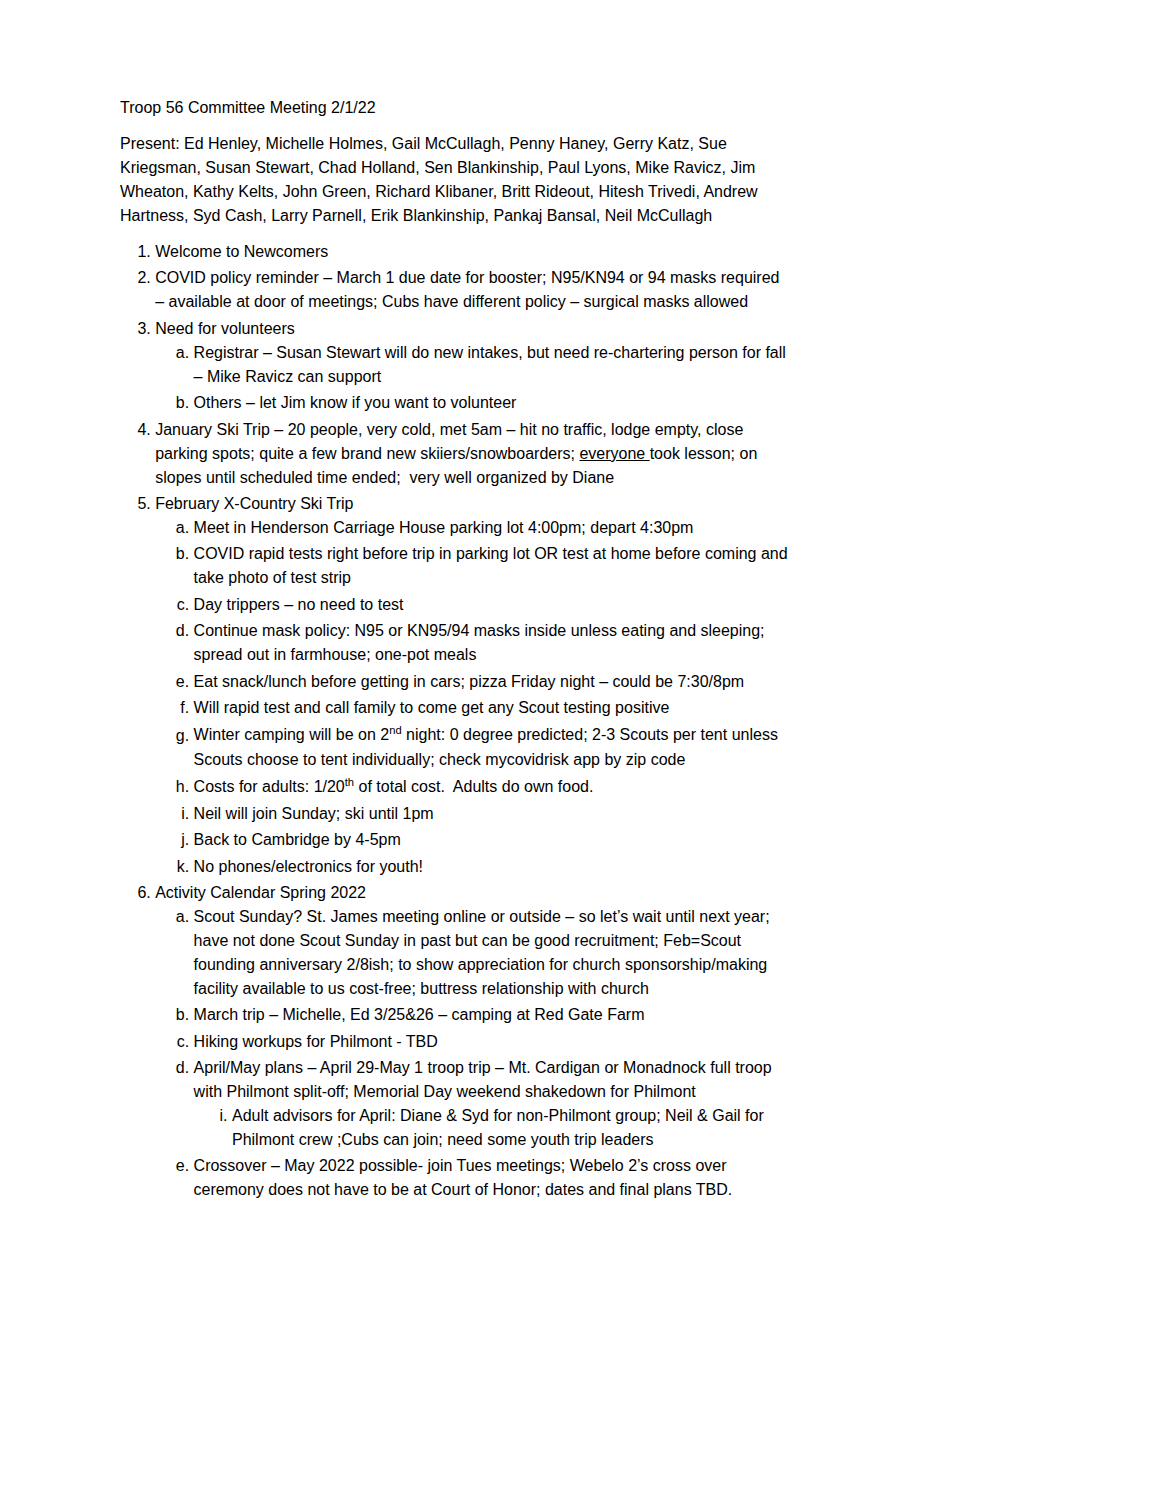Troop 56 Committee Meeting 2/1/22
Present: Ed Henley, Michelle Holmes, Gail McCullagh, Penny Haney, Gerry Katz, Sue Kriegsman, Susan Stewart, Chad Holland, Sen Blankinship, Paul Lyons, Mike Ravicz, Jim Wheaton, Kathy Kelts, John Green, Richard Klibaner, Britt Rideout, Hitesh Trivedi, Andrew Hartness, Syd Cash, Larry Parnell, Erik Blankinship, Pankaj Bansal, Neil McCullagh
Welcome to Newcomers
COVID policy reminder – March 1 due date for booster; N95/KN94 or 94 masks required – available at door of meetings; Cubs have different policy – surgical masks allowed
Need for volunteers
Registrar – Susan Stewart will do new intakes, but need re-chartering person for fall – Mike Ravicz can support
Others – let Jim know if you want to volunteer
January Ski Trip – 20 people, very cold, met 5am – hit no traffic, lodge empty, close parking spots; quite a few brand new skiiers/snowboarders; everyone took lesson; on slopes until scheduled time ended; very well organized by Diane
February X-Country Ski Trip
Meet in Henderson Carriage House parking lot 4:00pm; depart 4:30pm
COVID rapid tests right before trip in parking lot OR test at home before coming and take photo of test strip
Day trippers – no need to test
Continue mask policy: N95 or KN95/94 masks inside unless eating and sleeping; spread out in farmhouse; one-pot meals
Eat snack/lunch before getting in cars; pizza Friday night – could be 7:30/8pm
Will rapid test and call family to come get any Scout testing positive
Winter camping will be on 2nd night: 0 degree predicted; 2-3 Scouts per tent unless Scouts choose to tent individually; check mycovidrisk app by zip code
Costs for adults: 1/20th of total cost. Adults do own food.
Neil will join Sunday; ski until 1pm
Back to Cambridge by 4-5pm
No phones/electronics for youth!
Activity Calendar Spring 2022
Scout Sunday? St. James meeting online or outside – so let’s wait until next year; have not done Scout Sunday in past but can be good recruitment; Feb=Scout founding anniversary 2/8ish; to show appreciation for church sponsorship/making facility available to us cost-free; buttress relationship with church
March trip – Michelle, Ed 3/25&26 – camping at Red Gate Farm
Hiking workups for Philmont - TBD
April/May plans – April 29-May 1 troop trip – Mt. Cardigan or Monadnock full troop with Philmont split-off; Memorial Day weekend shakedown for Philmont
Adult advisors for April: Diane & Syd for non-Philmont group; Neil & Gail for Philmont crew ;Cubs can join; need some youth trip leaders
Crossover – May 2022 possible- join Tues meetings; Webelo 2’s cross over ceremony does not have to be at Court of Honor; dates and final plans TBD.